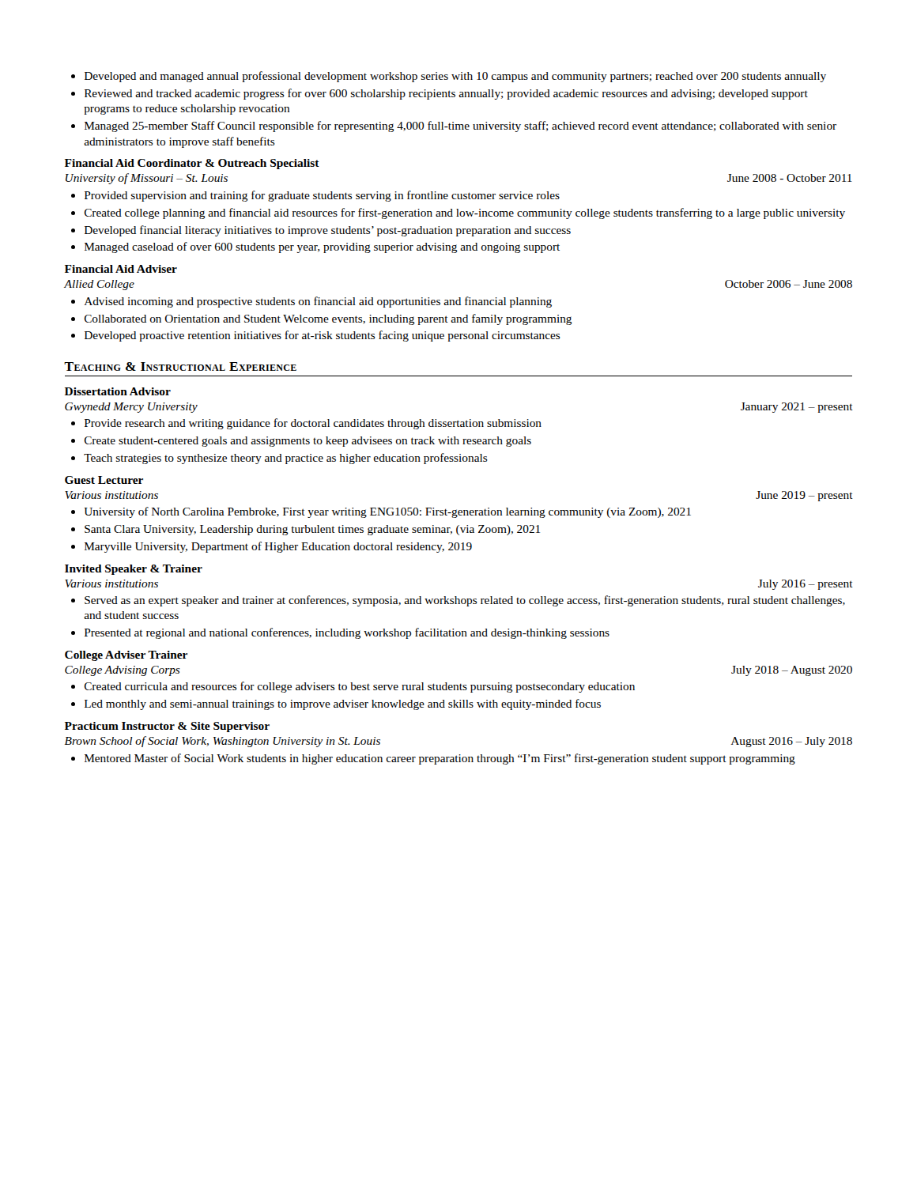Developed and managed annual professional development workshop series with 10 campus and community partners; reached over 200 students annually
Reviewed and tracked academic progress for over 600 scholarship recipients annually; provided academic resources and advising; developed support programs to reduce scholarship revocation
Managed 25-member Staff Council responsible for representing 4,000 full-time university staff; achieved record event attendance; collaborated with senior administrators to improve staff benefits
Financial Aid Coordinator & Outreach Specialist
University of Missouri – St. Louis June 2008 - October 2011
Provided supervision and training for graduate students serving in frontline customer service roles
Created college planning and financial aid resources for first-generation and low-income community college students transferring to a large public university
Developed financial literacy initiatives to improve students’ post-graduation preparation and success
Managed caseload of over 600 students per year, providing superior advising and ongoing support
Financial Aid Adviser
Allied College October 2006 – June 2008
Advised incoming and prospective students on financial aid opportunities and financial planning
Collaborated on Orientation and Student Welcome events, including parent and family programming
Developed proactive retention initiatives for at-risk students facing unique personal circumstances
Teaching & Instructional Experience
Dissertation Advisor
Gwynedd Mercy University January 2021 – present
Provide research and writing guidance for doctoral candidates through dissertation submission
Create student-centered goals and assignments to keep advisees on track with research goals
Teach strategies to synthesize theory and practice as higher education professionals
Guest Lecturer
Various institutions June 2019 – present
University of North Carolina Pembroke, First year writing ENG1050: First-generation learning community (via Zoom), 2021
Santa Clara University, Leadership during turbulent times graduate seminar, (via Zoom), 2021
Maryville University, Department of Higher Education doctoral residency, 2019
Invited Speaker & Trainer
Various institutions July 2016 – present
Served as an expert speaker and trainer at conferences, symposia, and workshops related to college access, first-generation students, rural student challenges, and student success
Presented at regional and national conferences, including workshop facilitation and design-thinking sessions
College Adviser Trainer
College Advising Corps July 2018 – August 2020
Created curricula and resources for college advisers to best serve rural students pursuing postsecondary education
Led monthly and semi-annual trainings to improve adviser knowledge and skills with equity-minded focus
Practicum Instructor & Site Supervisor
Brown School of Social Work, Washington University in St. Louis August 2016 – July 2018
Mentored Master of Social Work students in higher education career preparation through “I’m First” first-generation student support programming